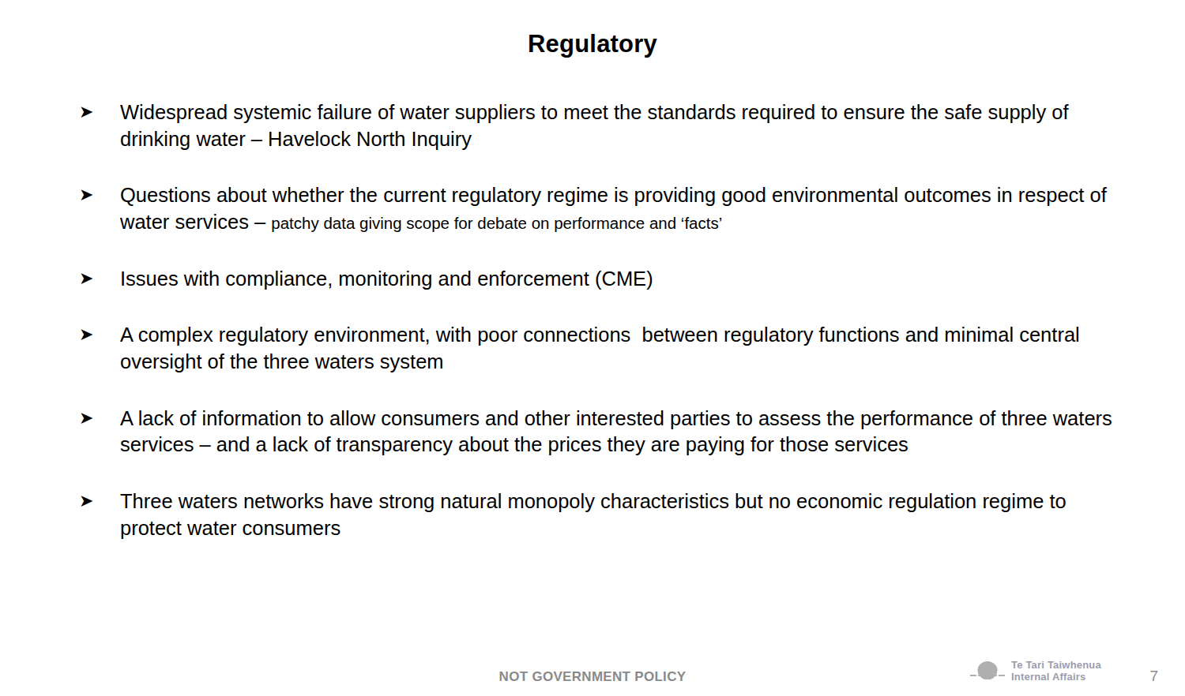Regulatory
Widespread systemic failure of water suppliers to meet the standards required to ensure the safe supply of drinking water – Havelock North Inquiry
Questions about whether the current regulatory regime is providing good environmental outcomes in respect of water services – patchy data giving scope for debate on performance and ‘facts’
Issues with compliance, monitoring and enforcement (CME)
A complex regulatory environment, with poor connections between regulatory functions and minimal central oversight of the three waters system
A lack of information to allow consumers and other interested parties to assess the performance of three waters services – and a lack of transparency about the prices they are paying for those services
Three waters networks have strong natural monopoly characteristics but no economic regulation regime to protect water consumers
NOT GOVERNMENT POLICY
Te Tari Taiwhenua Internal Affairs
7